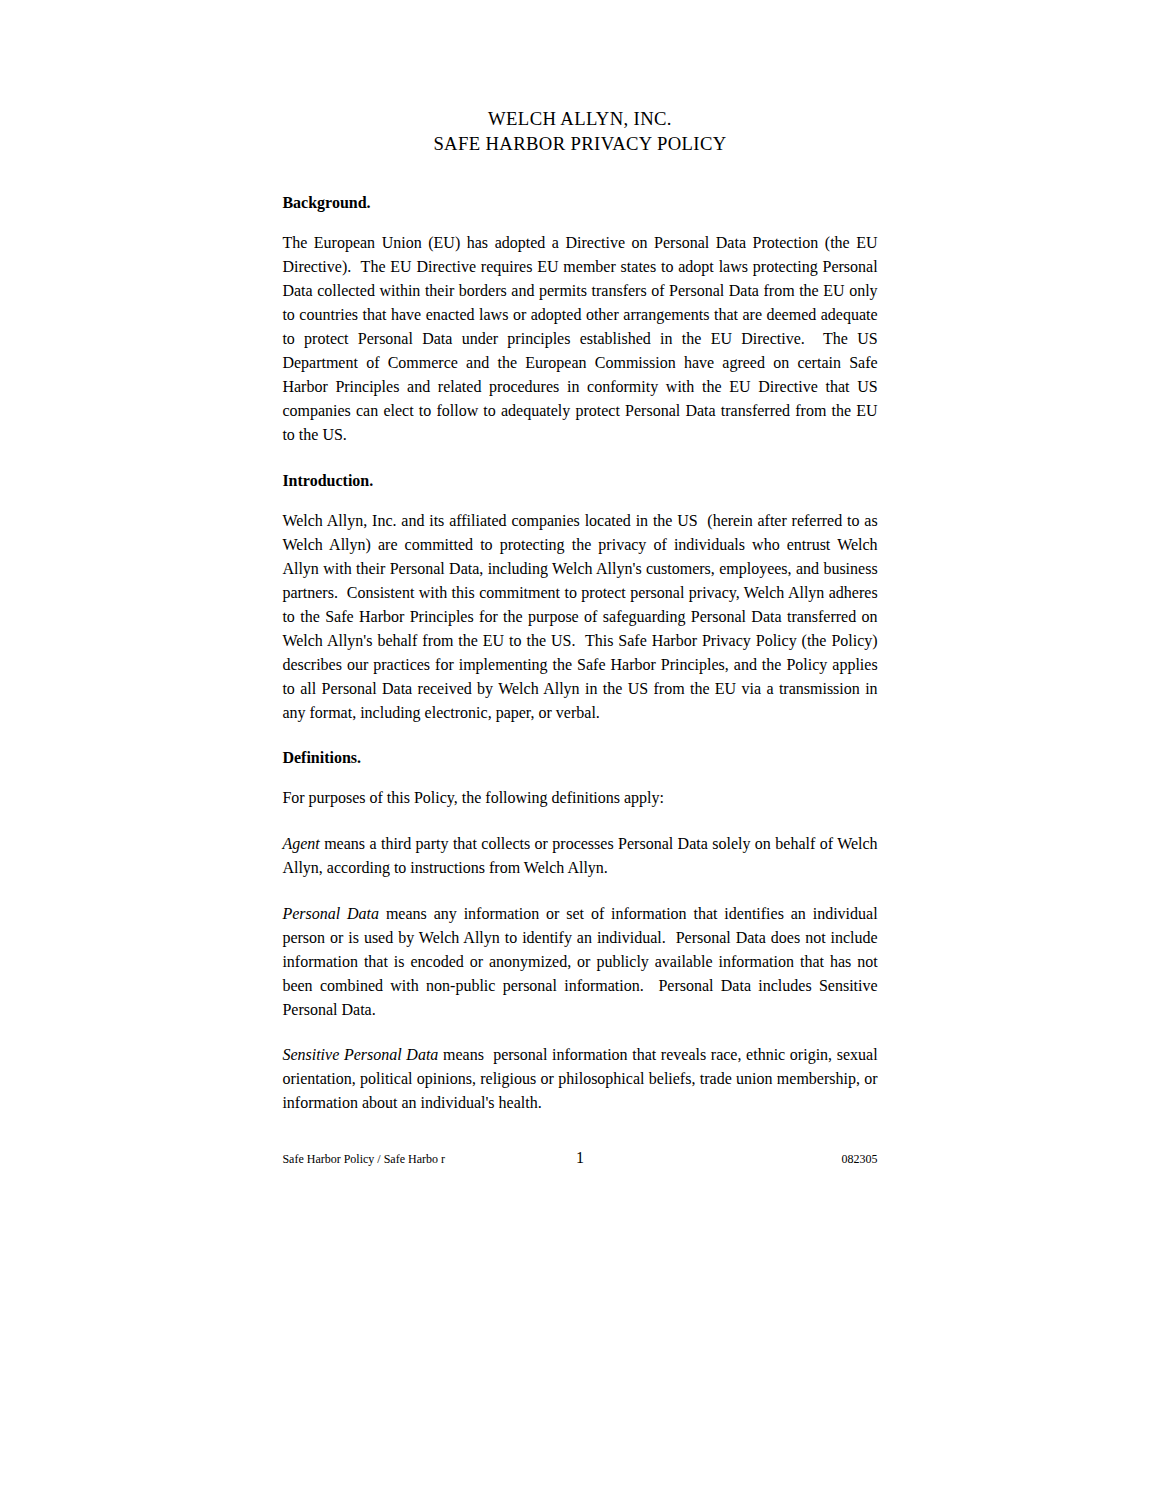WELCH ALLYN, INC.
SAFE HARBOR PRIVACY POLICY
Background.
The European Union (EU) has adopted a Directive on Personal Data Protection (the EU Directive). The EU Directive requires EU member states to adopt laws protecting Personal Data collected within their borders and permits transfers of Personal Data from the EU only to countries that have enacted laws or adopted other arrangements that are deemed adequate to protect Personal Data under principles established in the EU Directive. The US Department of Commerce and the European Commission have agreed on certain Safe Harbor Principles and related procedures in conformity with the EU Directive that US companies can elect to follow to adequately protect Personal Data transferred from the EU to the US.
Introduction.
Welch Allyn, Inc. and its affiliated companies located in the US (herein after referred to as Welch Allyn) are committed to protecting the privacy of individuals who entrust Welch Allyn with their Personal Data, including Welch Allyn's customers, employees, and business partners. Consistent with this commitment to protect personal privacy, Welch Allyn adheres to the Safe Harbor Principles for the purpose of safeguarding Personal Data transferred on Welch Allyn's behalf from the EU to the US. This Safe Harbor Privacy Policy (the Policy) describes our practices for implementing the Safe Harbor Principles, and the Policy applies to all Personal Data received by Welch Allyn in the US from the EU via a transmission in any format, including electronic, paper, or verbal.
Definitions.
For purposes of this Policy, the following definitions apply:
Agent means a third party that collects or processes Personal Data solely on behalf of Welch Allyn, according to instructions from Welch Allyn.
Personal Data means any information or set of information that identifies an individual person or is used by Welch Allyn to identify an individual. Personal Data does not include information that is encoded or anonymized, or publicly available information that has not been combined with non-public personal information. Personal Data includes Sensitive Personal Data.
Sensitive Personal Data means personal information that reveals race, ethnic origin, sexual orientation, political opinions, religious or philosophical beliefs, trade union membership, or information about an individual's health.
Safe Harbor Policy / Safe Harbo r
1
082305